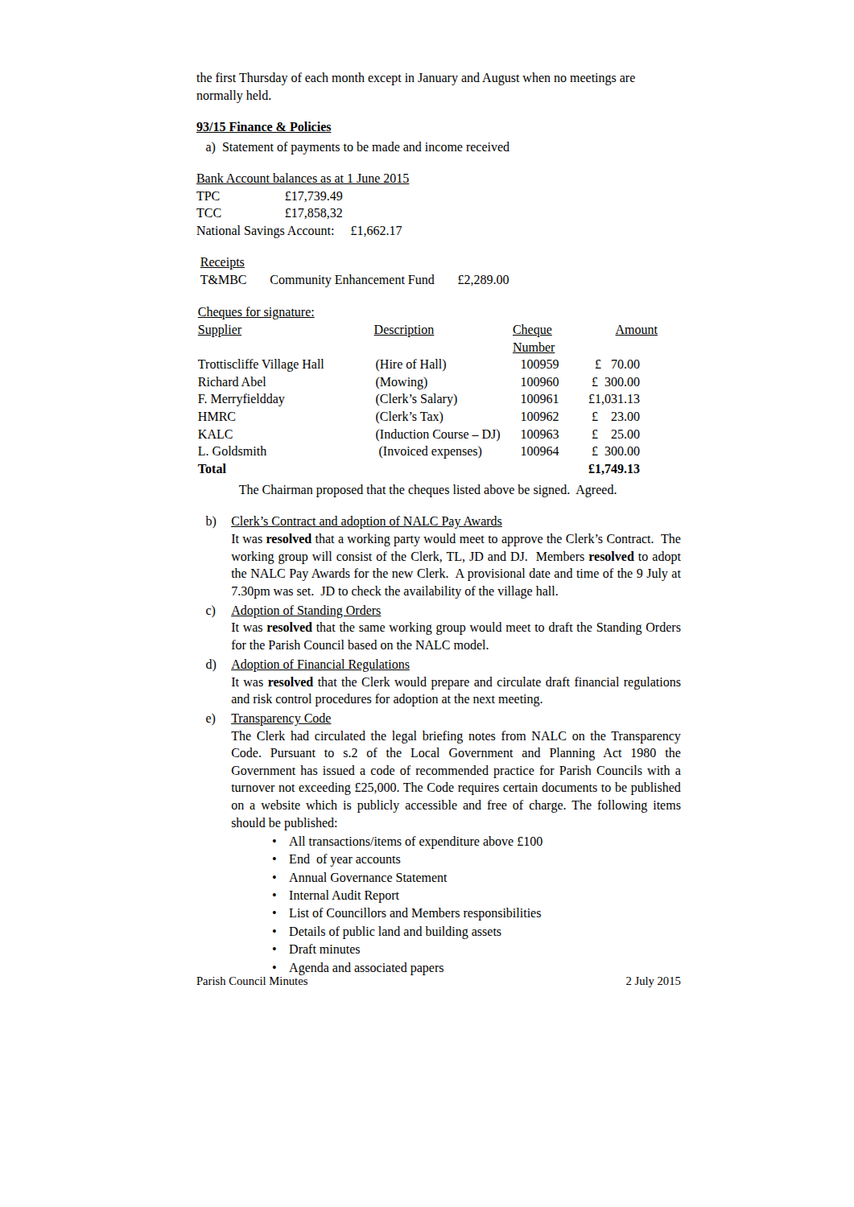the first Thursday of each month except in January and August when no meetings are normally held.
93/15 Finance & Policies
a) Statement of payments to be made and income received
Bank Account balances as at 1 June 2015
| TPC | £17,739.49 |
| TCC | £17,858,32 |
| National Savings Account: £1,662.17 |
Receipts
| T&MBC | Community Enhancement Fund | £2,289.00 |
Cheques for signature:
| Supplier | Description | Cheque | Amount |
| --- | --- | --- | --- |
| | | Number | |
| Trottiscliffe Village Hall | (Hire of Hall) | 100959 | £ 70.00 |
| Richard Abel | (Mowing) | 100960 | £ 300.00 |
| F. Merryfieldday | (Clerk’s Salary) | 100961 | £1,031.13 |
| HMRC | (Clerk’s Tax) | 100962 | £ 23.00 |
| KALC | (Induction Course – DJ) | 100963 | £ 25.00 |
| L. Goldsmith | (Invoiced expenses) | 100964 | £ 300.00 |
| Total | | | £1,749.13 |
The Chairman proposed that the cheques listed above be signed. Agreed.
b) Clerk’s Contract and adoption of NALC Pay Awards
It was resolved that a working party would meet to approve the Clerk’s Contract. The working group will consist of the Clerk, TL, JD and DJ. Members resolved to adopt the NALC Pay Awards for the new Clerk. A provisional date and time of the 9 July at 7.30pm was set. JD to check the availability of the village hall.
c) Adoption of Standing Orders
It was resolved that the same working group would meet to draft the Standing Orders for the Parish Council based on the NALC model.
d) Adoption of Financial Regulations
It was resolved that the Clerk would prepare and circulate draft financial regulations and risk control procedures for adoption at the next meeting.
e) Transparency Code
The Clerk had circulated the legal briefing notes from NALC on the Transparency Code. Pursuant to s.2 of the Local Government and Planning Act 1980 the Government has issued a code of recommended practice for Parish Councils with a turnover not exceeding £25,000. The Code requires certain documents to be published on a website which is publicly accessible and free of charge. The following items should be published:
All transactions/items of expenditure above £100
End of year accounts
Annual Governance Statement
Internal Audit Report
List of Councillors and Members responsibilities
Details of public land and building assets
Draft minutes
Agenda and associated papers
Parish Council Minutes 2 July 2015